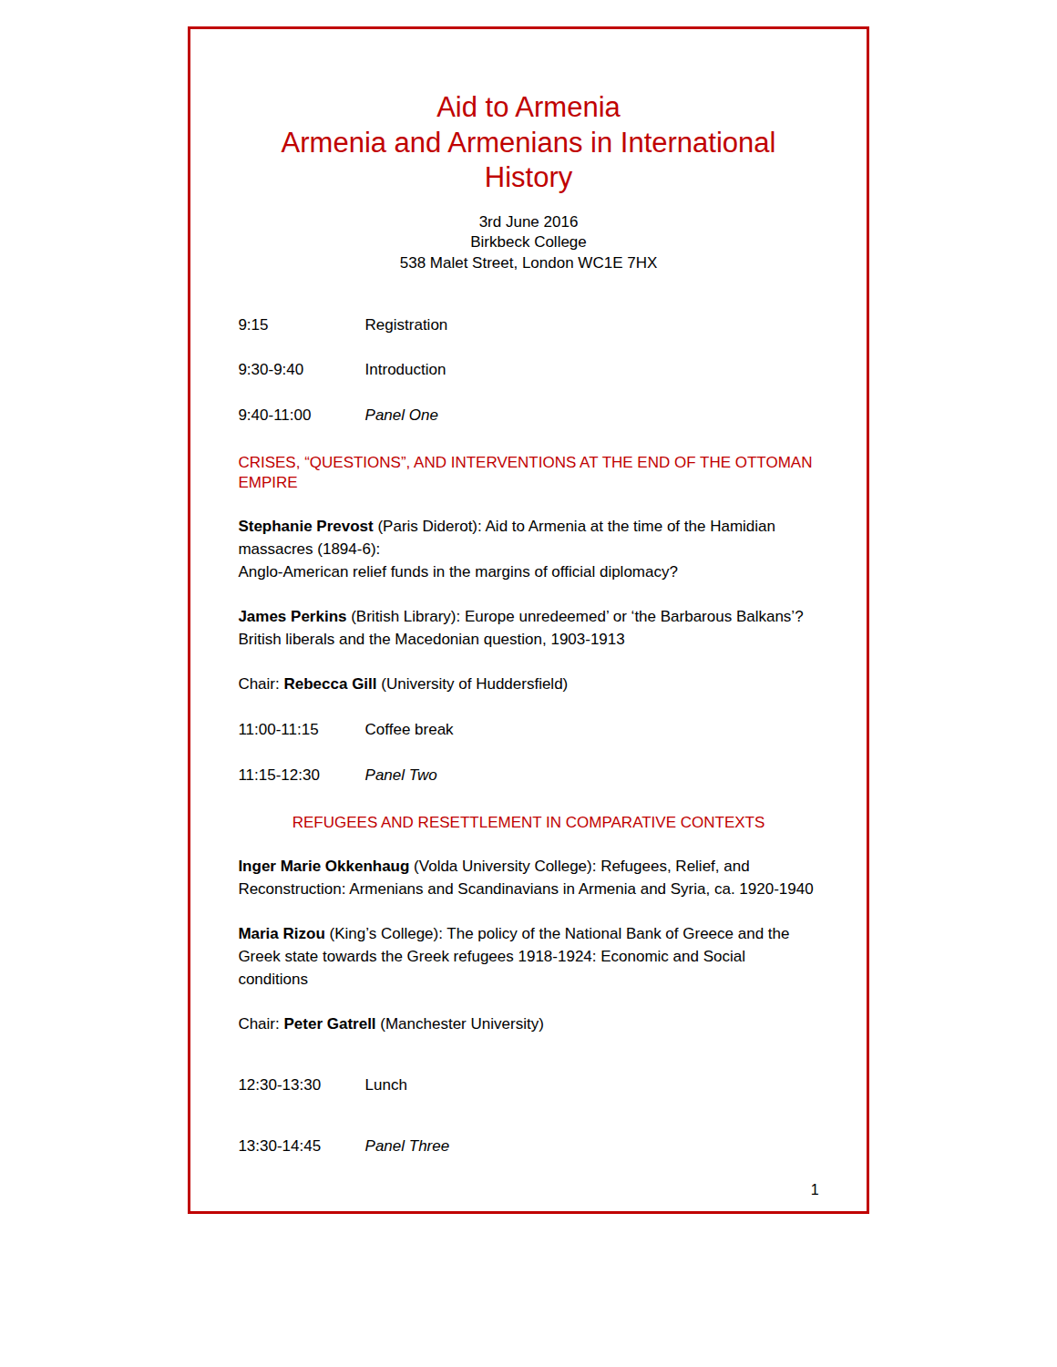Aid to Armenia
Armenia and Armenians in International History
3rd June 2016
Birkbeck College
538 Malet Street, London WC1E 7HX
9:15
Registration
9:30-9:40
Introduction
9:40-11:00
Panel One
CRISES, “QUESTIONS”, AND INTERVENTIONS AT THE END OF THE OTTOMAN EMPIRE
Stephanie Prevost (Paris Diderot): Aid to Armenia at the time of the Hamidian massacres (1894-6):
Anglo-American relief funds in the margins of official diplomacy?
James Perkins (British Library): Europe unredeemed’ or ‘the Barbarous Balkans’? British liberals and the Macedonian question, 1903-1913
Chair: Rebecca Gill (University of Huddersfield)
11:00-11:15
Coffee break
11:15-12:30
Panel Two
REFUGEES AND RESETTLEMENT IN COMPARATIVE CONTEXTS
Inger Marie Okkenhaug (Volda University College): Refugees, Relief, and Reconstruction: Armenians and Scandinavians in Armenia and Syria, ca. 1920-1940
Maria Rizou (King’s College): The policy of the National Bank of Greece and the Greek state towards the Greek refugees 1918-1924: Economic and Social conditions
Chair: Peter Gatrell (Manchester University)
12:30-13:30
Lunch
13:30-14:45
Panel Three
1